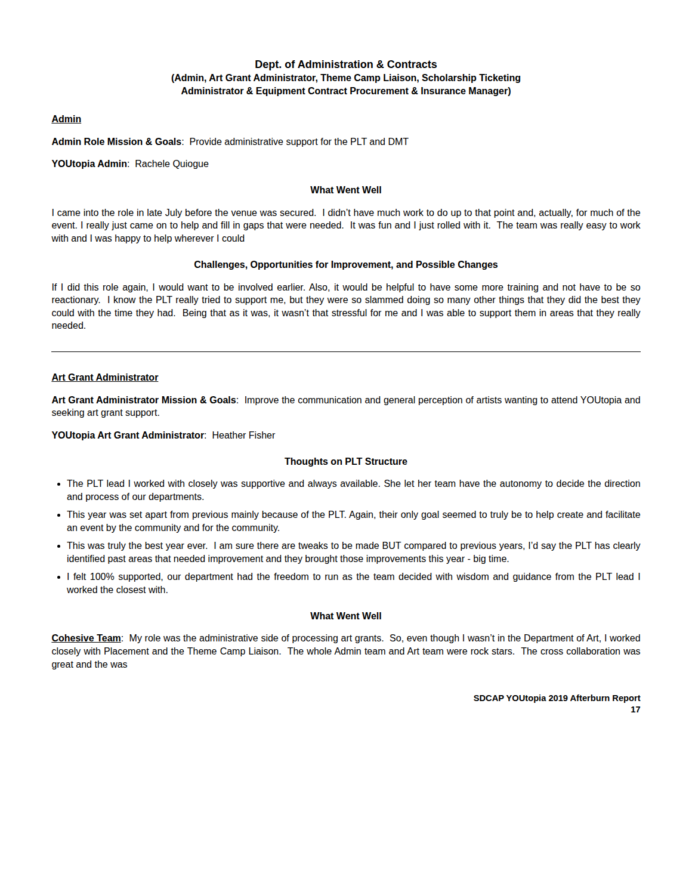Dept. of Administration & Contracts
(Admin, Art Grant Administrator, Theme Camp Liaison, Scholarship Ticketing
Administrator & Equipment Contract Procurement & Insurance Manager)
Admin
Admin Role Mission & Goals: Provide administrative support for the PLT and DMT
YOUtopia Admin: Rachele Quiogue
What Went Well
I came into the role in late July before the venue was secured. I didn’t have much work to do up to that point and, actually, for much of the event. I really just came on to help and fill in gaps that were needed. It was fun and I just rolled with it. The team was really easy to work with and I was happy to help wherever I could
Challenges, Opportunities for Improvement, and Possible Changes
If I did this role again, I would want to be involved earlier. Also, it would be helpful to have some more training and not have to be so reactionary. I know the PLT really tried to support me, but they were so slammed doing so many other things that they did the best they could with the time they had. Being that as it was, it wasn’t that stressful for me and I was able to support them in areas that they really needed.
Art Grant Administrator
Art Grant Administrator Mission & Goals: Improve the communication and general perception of artists wanting to attend YOUtopia and seeking art grant support.
YOUtopia Art Grant Administrator: Heather Fisher
Thoughts on PLT Structure
The PLT lead I worked with closely was supportive and always available. She let her team have the autonomy to decide the direction and process of our departments.
This year was set apart from previous mainly because of the PLT. Again, their only goal seemed to truly be to help create and facilitate an event by the community and for the community.
This was truly the best year ever. I am sure there are tweaks to be made BUT compared to previous years, I’d say the PLT has clearly identified past areas that needed improvement and they brought those improvements this year - big time.
I felt 100% supported, our department had the freedom to run as the team decided with wisdom and guidance from the PLT lead I worked the closest with.
What Went Well
Cohesive Team: My role was the administrative side of processing art grants. So, even though I wasn’t in the Department of Art, I worked closely with Placement and the Theme Camp Liaison. The whole Admin team and Art team were rock stars. The cross collaboration was great and the was
SDCAP YOUtopia 2019 Afterburn Report
17